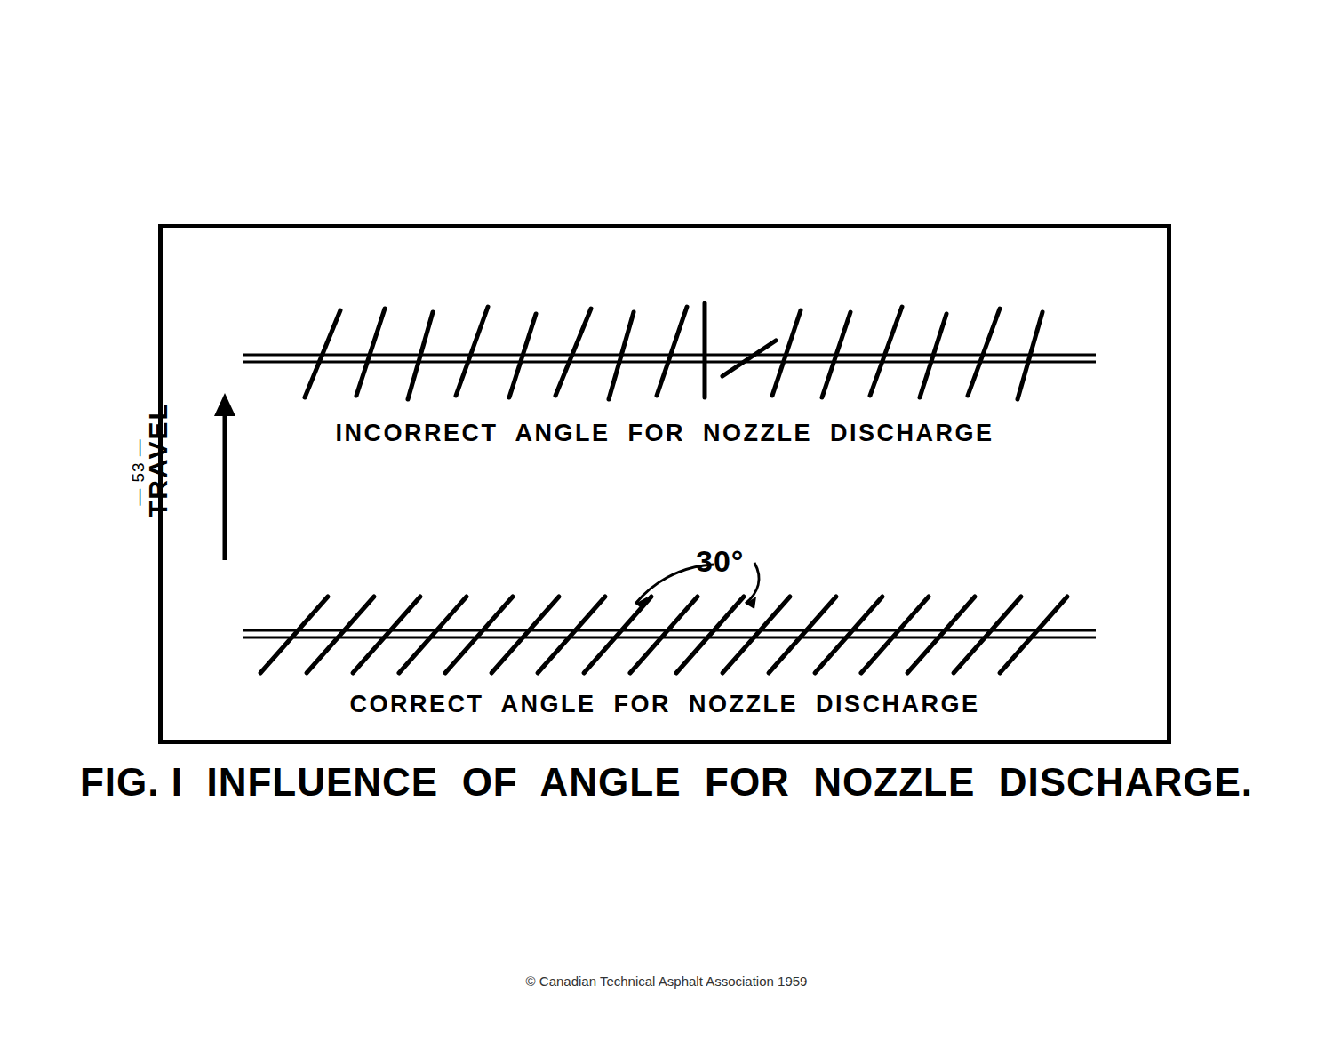— 53 —
TRAVEL
INCORRECT ANGLE FOR NOZZLE DISCHARGE
30°
CORRECT ANGLE FOR NOZZLE DISCHARGE
FIG. I INFLUENCE OF ANGLE FOR NOZZLE DISCHARGE.
© Canadian Technical Asphalt Association 1959